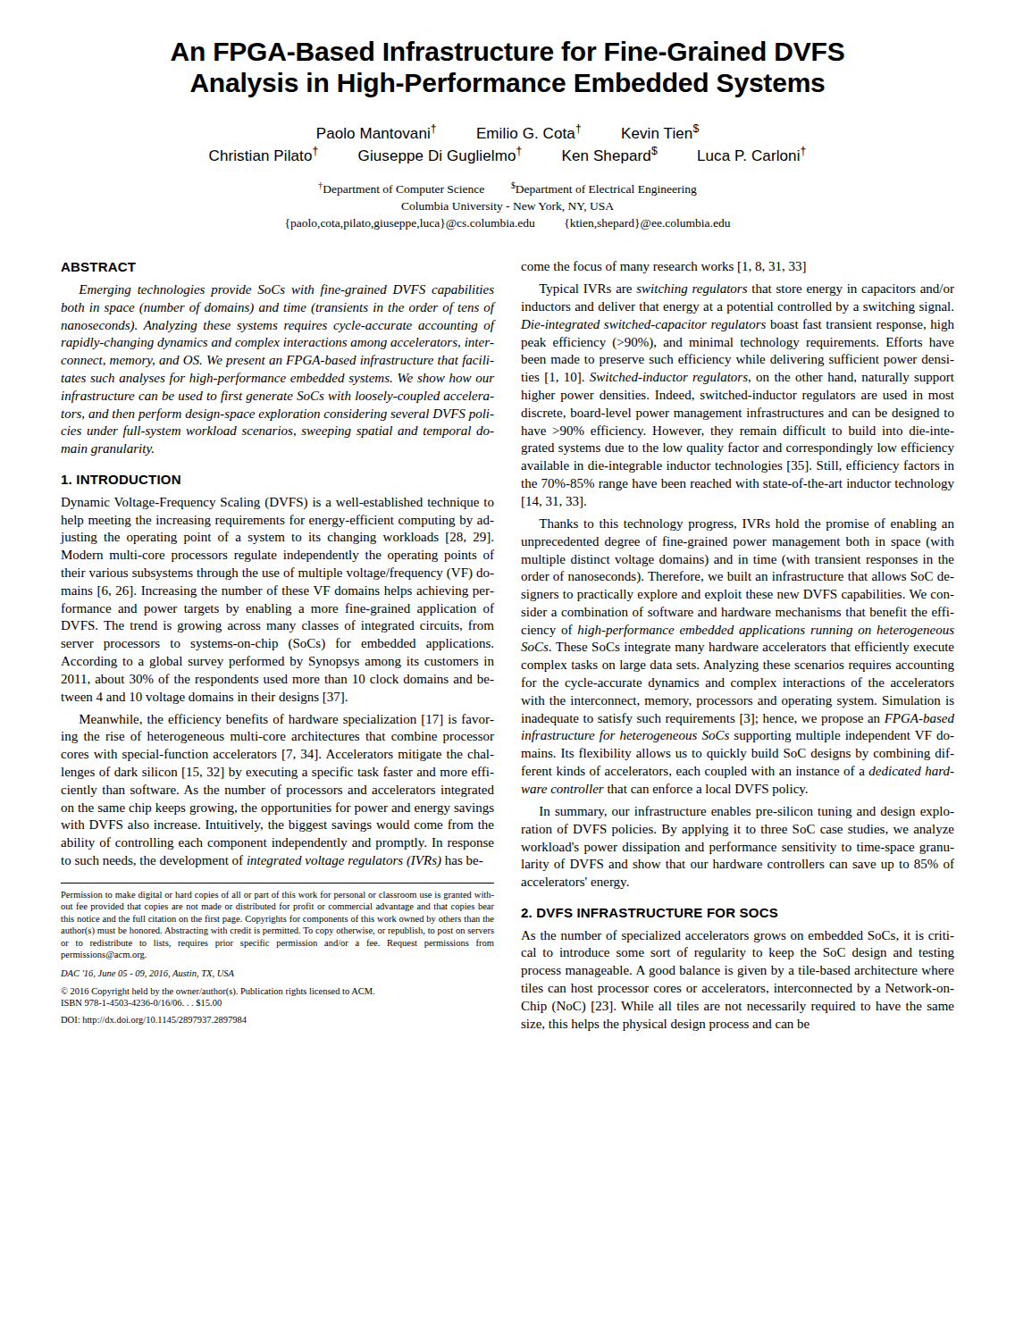An FPGA-Based Infrastructure for Fine-Grained DVFS
Analysis in High-Performance Embedded Systems
Paolo Mantovani†Emilio G. Cota†Kevin Tien$
Christian Pilato†Giuseppe Di Guglielmo†Ken Shepard$Luca P. Carloni†
†Department of Computer Science$Department of Electrical Engineering Columbia University - New York, NY, USA {paolo,cota,pilato,giuseppe,luca}@cs.columbia.edu {ktien,shepard}@ee.columbia.edu
ABSTRACT
Emerging technologies provide SoCs with fine-grained DVFS capabilities both in space (number of domains) and time (transients in the order of tens of nanoseconds). Analyzing these systems requires cycle-accurate accounting of rapidly-changing dynamics and complex interactions among accelerators, interconnect, memory, and OS. We present an FPGA-based infrastructure that facilitates such analyses for high-performance embedded systems. We show how our infrastructure can be used to first generate SoCs with loosely-coupled accelerators, and then perform design-space exploration considering several DVFS policies under full-system workload scenarios, sweeping spatial and temporal domain granularity.
1. INTRODUCTION
Dynamic Voltage-Frequency Scaling (DVFS) is a well-established technique to help meeting the increasing requirements for energy-efficient computing by adjusting the operating point of a system to its changing workloads [28, 29]. Modern multi-core processors regulate independently the operating points of their various subsystems through the use of multiple voltage/frequency (VF) domains [6, 26]. Increasing the number of these VF domains helps achieving performance and power targets by enabling a more fine-grained application of DVFS. The trend is growing across many classes of integrated circuits, from server processors to systems-on-chip (SoCs) for embedded applications. According to a global survey performed by Synopsys among its customers in 2011, about 30% of the respondents used more than 10 clock domains and between 4 and 10 voltage domains in their designs [37].
Meanwhile, the efficiency benefits of hardware specialization [17] is favoring the rise of heterogeneous multi-core architectures that combine processor cores with special-function accelerators [7, 34]. Accelerators mitigate the challenges of dark silicon [15, 32] by executing a specific task faster and more efficiently than software. As the number of processors and accelerators integrated on the same chip keeps growing, the opportunities for power and energy savings with DVFS also increase. Intuitively, the biggest savings would come from the ability of controlling each component independently and promptly. In response to such needs, the development of integrated voltage regulators (IVRs) has be-
Permission to make digital or hard copies of all or part of this work for personal or classroom use is granted without fee provided that copies are not made or distributed for profit or commercial advantage and that copies bear this notice and the full citation on the first page. Copyrights for components of this work owned by others than the author(s) must be honored. Abstracting with credit is permitted. To copy otherwise, or republish, to post on servers or to redistribute to lists, requires prior specific permission and/or a fee. Request permissions from permissions@acm.org.
DAC '16, June 05 - 09, 2016, Austin, TX, USA
© 2016 Copyright held by the owner/author(s). Publication rights licensed to ACM.
ISBN 978-1-4503-4236-0/16/06. . . $15.00
DOI: http://dx.doi.org/10.1145/2897937.2897984
come the focus of many research works [1, 8, 31, 33]
Typical IVRs are switching regulators that store energy in capacitors and/or inductors and deliver that energy at a potential controlled by a switching signal. Die-integrated switched-capacitor regulators boast fast transient response, high peak efficiency (>90%), and minimal technology requirements. Efforts have been made to preserve such efficiency while delivering sufficient power densities [1, 10]. Switched-inductor regulators, on the other hand, naturally support higher power densities. Indeed, switched-inductor regulators are used in most discrete, board-level power management infrastructures and can be designed to have >90% efficiency. However, they remain difficult to build into die-integrated systems due to the low quality factor and correspondingly low efficiency available in die-integrable inductor technologies [35]. Still, efficiency factors in the 70%-85% range have been reached with state-of-the-art inductor technology [14, 31, 33].
Thanks to this technology progress, IVRs hold the promise of enabling an unprecedented degree of fine-grained power management both in space (with multiple distinct voltage domains) and in time (with transient responses in the order of nanoseconds). Therefore, we built an infrastructure that allows SoC designers to practically explore and exploit these new DVFS capabilities. We consider a combination of software and hardware mechanisms that benefit the efficiency of high-performance embedded applications running on heterogeneous SoCs. These SoCs integrate many hardware accelerators that efficiently execute complex tasks on large data sets. Analyzing these scenarios requires accounting for the cycle-accurate dynamics and complex interactions of the accelerators with the interconnect, memory, processors and operating system. Simulation is inadequate to satisfy such requirements [3]; hence, we propose an FPGA-based infrastructure for heterogeneous SoCs supporting multiple independent VF domains. Its flexibility allows us to quickly build SoC designs by combining different kinds of accelerators, each coupled with an instance of a dedicated hardware controller that can enforce a local DVFS policy.
In summary, our infrastructure enables pre-silicon tuning and design exploration of DVFS policies. By applying it to three SoC case studies, we analyze workload's power dissipation and performance sensitivity to time-space granularity of DVFS and show that our hardware controllers can save up to 85% of accelerators' energy.
2. DVFS INFRASTRUCTURE FOR SOCS
As the number of specialized accelerators grows on embedded SoCs, it is critical to introduce some sort of regularity to keep the SoC design and testing process manageable. A good balance is given by a tile-based architecture where tiles can host processor cores or accelerators, interconnected by a Network-on-Chip (NoC) [23]. While all tiles are not necessarily required to have the same size, this helps the physical design process and can be